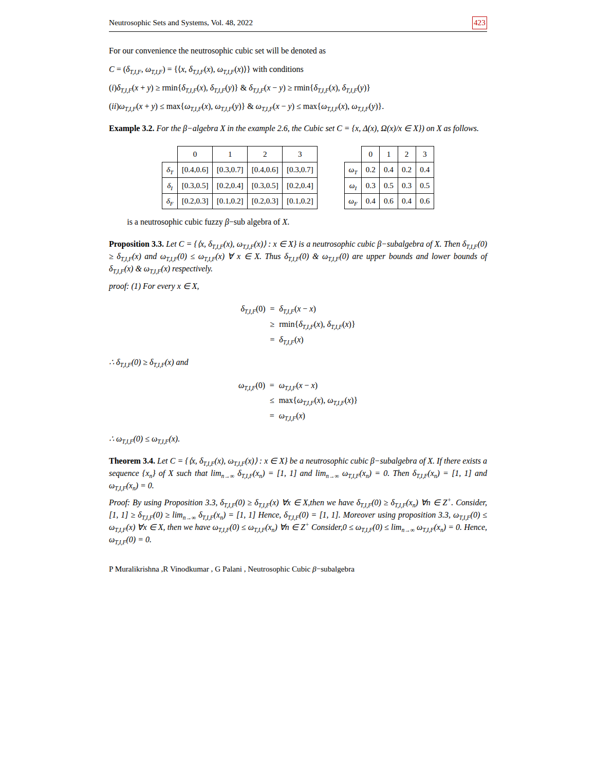Neutrosophic Sets and Systems, Vol. 48, 2022 423
For our convenience the neutrosophic cubic set will be denoted as
C = (δT,I,F, ωT,I,F) = {⟨x, δT,I,F(x), ωT,I,F(x)⟩} with conditions
(i)δT,I,F(x + y) ≥ rmin{δT,I,F(x), δT,I,F(y)} & δT,I,F(x − y) ≥ rmin{δT,I,F(x), δT,I,F(y)}
(ii)ωT,I,F(x + y) ≤ max{ωT,I,F(x), ωT,I,F(y)} & ωT,I,F(x − y) ≤ max{ωT,I,F(x), ωT,I,F(y)}.
Example 3.2. For the β−algebra X in the example 2.6, the Cubic set C = {x, Δ(x), Ω(x)/x ∈ X}) on X as follows.
| | 0 | 1 | 2 | 3 |
| --- | --- | --- | --- | --- |
| δ T | [0.4,0.6] | [0.3,0.7] | [0.4,0.6] | [0.3,0.7] |
| δ I | [0.3,0.5] | [0.2,0.4] | [0.3,0.5] | [0.2,0.4] |
| δ F | [0.2,0.3] | [0.1,0.2] | [0.2,0.3] | [0.1,0.2] |
| | 0 | 1 | 2 | 3 |
| --- | --- | --- | --- | --- |
| ω T | 0.2 | 0.4 | 0.2 | 0.4 |
| ω I | 0.3 | 0.5 | 0.3 | 0.5 |
| ω F | 0.4 | 0.6 | 0.4 | 0.6 |
is a neutrosophic cubic fuzzy β−sub algebra of X.
Proposition 3.3. Let C = {⟨x, δT,I,F(x), ωT,I,F(x)⟩ : x ∈ X} is a neutrosophic cubic β−subalgebra of X. Then δT,I,F(0) ≥ δT,I,F(x) and ωT,I,F(0) ≤ ωT,I,F(x) ∀ x ∈ X. Thus δT,I,F(0) & ωT,I,F(0) are upper bounds and lower bounds of δT,I,F(x) & ωT,I,F(x) respectively.
proof: (1) For every x ∈ X,
| δ T,I,F (0) | = | δ T,I,F ( x − x ) |
| | ≥ | rmin { δ T,I,F ( x ), δ T,I,F ( x )} |
| | = | δ T,I,F ( x ) |
∴ δT,I,F(0) ≥ δT,I,F(x) and
| ω T,I,F (0) | = | ω T,I,F ( x − x ) |
| | ≤ | max { ω T,I,F ( x ), ω T,I,F ( x )} |
| | = | ω T,I,F ( x ) |
∴ ωT,I,F(0) ≤ ωT,I,F(x).
Theorem 3.4. Let C = {⟨x, δT,I,F(x), ωT,I,F(x)⟩ : x ∈ X} be a neutrosophic cubic β−subalgebra of X. If there exists a sequence {xn} of X such that limn→∞ δT,I,F(xn) = [1, 1] and limn→∞ ωT,I,F(xn) = 0. Then δT,I,F(xn) = [1, 1] and ωT,I,F(xn) = 0.
Proof: By using Proposition 3.3, δT,I,F(0) ≥ δT,I,F(x) ∀x ∈ X,then we have δT,I,F(0) ≥ δT,I,F(xn) ∀n ∈ Z+. Consider,[1, 1] ≥ δT,I,F(0) ≥ limn→∞ δT,I,F(xn) = [1, 1] Hence, δT,I,F(0) = [1, 1]. Moreover using proposition 3.3, ωT,I,F(0) ≤ ωT,I,F(x) ∀x ∈ X, then we have ωT,I,F(0) ≤ ωT,I,F(xn) ∀n ∈ Z+ Consider,0 ≤ ωT,I,F(0) ≤ limn→∞ ωT,I,F(xn) = 0. Hence, ωT,I,F(0) = 0.
P Muralikrishna ,R Vinodkumar , G Palani , Neutrosophic Cubic β−subalgebra